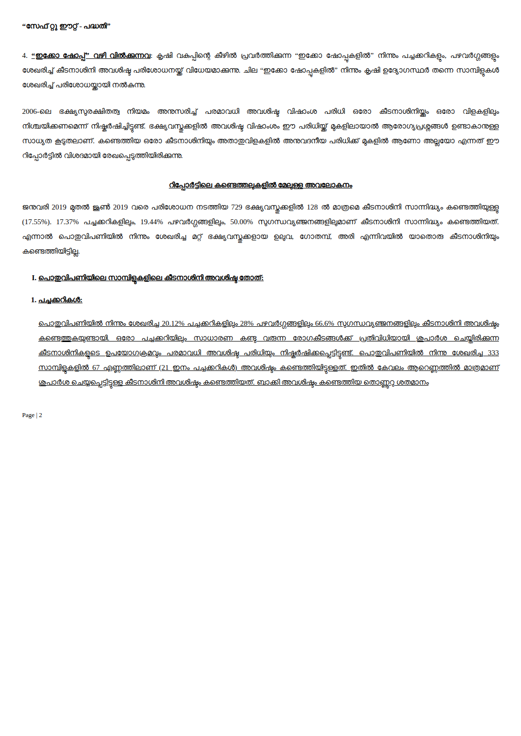“സേഫ് റ്റു ഈറ്റ് - പദ്ധതി”
4. “ഇക്കോ ഷോപ്പ്” വഴി വിൽക്കുന്നവ: കൃഷി വകുപ്പിന്റെ കീഴിൽ പ്രവർത്തിക്കുന്ന “ഇക്കോ ഷോപ്പുകളിൽ” നിന്നും പച്ചക്കറികളും, പഴവർഗ്ഗങ്ങളും ശേഖരിച്ച് കീടനാശിനി അവശിഷ്ട പരിശോധനയ്ക്ക് വിധേയമാക്കുന്നു. ചില “ഇക്കോ ഷോപ്പുകളിൽ” നിന്നും കൃഷി ഉദ്യോഗസ്ഥർ തന്നെ സാമ്പിളുകൾ ശേഖരിച്ച് പരിശോധയ്ക്കായി നൽകുന്നു.
2006-ലെ ഭക്ഷ്യസുരക്ഷിതത്വ നിയമം അനുസരിച്ച് പരമാവധി അവശിഷ്ട വിഷാംശ പരിധി ഒരോ കീടനാശിനിയ്ക്കും ഒരോ വിളകളിലും നിശ്ചയിക്കണമെന്ന് നിഷ്കർഷിച്ചിട്ടുണ്ട്. ഭക്ഷ്യവസ്തുക്കളിൽ അവശിഷ്ട വിഷാംശം ഈ പരിധിയ്ക്ക് മുകളിലായാൽ ആരോഗ്യപ്രശ്നങ്ങൾ ഉണ്ടാകാനുള്ള സാധ്യത കൂടുതലാണ്. കണ്ടെത്തിയ ഒരോ കീടനാശിനിയും അതാതുവിളകളിൽ അനുവദനീയ പരിധിക്ക് മുകളിൽ ആണോ അല്ലയോ എന്നത് ഈ റിപ്പോർട്ടിൽ വിശദമായി രേഖപ്പെടുത്തിയിരിക്കുന്നു.
റിപ്പോർട്ടിലെ കണ്ടെത്തലുകളിൽ മേലുള്ള അവലോകനം
ജനുവരി 2019 മുതൽ ജൂൺ 2019 വരെ പരിശോധന നടത്തിയ 729 ഭക്ഷ്യവസ്തുക്കളിൽ 128 ൽ മാത്രമെ കീടനാശിനി സാന്നിദ്ധ്യം കണ്ടെത്തിയുള്ളു (17.55%). 17.37% പച്ചക്കറികളിലും, 19.44% പഴവർഗ്ഗങ്ങളിലും, 50.00% സുഗന്ധവ്യഞ്ജനങ്ങളിലുമാണ് കീടനാശിനി സാന്നിദ്ധ്യം കണ്ടെത്തിയത്. എന്നാൽ പൊതുവിപണിയിൽ നിന്നും ശേഖരിച്ച മറ്റ് ഭക്ഷ്യവസ്തുക്കളായ ഉലുവ, ഗോതമ്പ്, അരി എന്നിവയിൽ യാതൊരു കീടനാശിനിയും കണ്ടെത്തിയിട്ടില്ല.
പൊതുവിപണിയിലെ സാമ്പിളുകളിലെ കീടനാശിനി അവശിഷ്ട തോത്:
പച്ചക്കറികൾ:
പൊതുവിപണിയിൽ നിന്നും ശേഖരിച്ച 20.12% പച്ചക്കറികളിലും 28% പഴവർഗ്ഗങ്ങളിലും 66.6% സുഗന്ധവ്യഞ്ജനങ്ങളിലും കീടനാശിനി അവശിഷ്ടം കണ്ടെത്തുകയുണ്ടായി. ഒരോ പച്ചക്കറിയിലും സാധാരണ കണ്ടു വരുന്ന രോഗകീടങ്ങൾക്ക് പ്രതിവിധിയായി ശുപാർശ ചെയ്തിരിക്കുന്ന കീടനാശിനികളുടെ ഉപയോഗക്രമവും പരമാവധി അവശിഷ്ട പരിധിയും നിഷ്കർഷിക്കപ്പെട്ടിട്ടുണ്ട്. പൊതുവിപണിയിൽ നിന്നു ശേഖരിച്ച 333 സാമ്പിളുകളിൽ 67 എണ്ണത്തിലാണ് (21 ഇനം പച്ചക്കറികൾ) അവശിഷ്ടം കണ്ടെത്തിയിട്ടുള്ളത്. ഇതിൽ കേവലം ആറെണ്ണത്തിൽ മാത്രമാണ് ശുപാർശ ചെയ്യപ്പെട്ടിട്ടുള്ള കീടനാശിനി അവശിഷ്ടം കണ്ടെത്തിയത്. ബാക്കി അവശിഷ്ടം കണ്ടെത്തിയ തൊണ്ണൂറു ശതമാനം
Page | 2